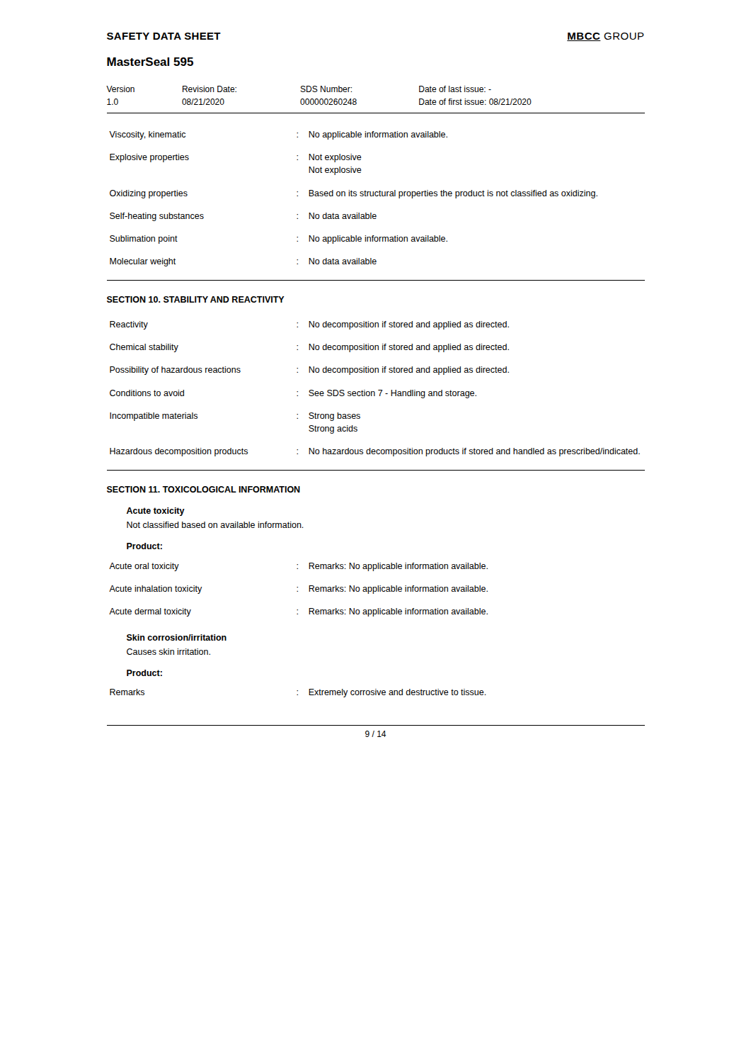SAFETY DATA SHEET
MBCC GROUP
MasterSeal 595
| Version 1.0 | Revision Date: 08/21/2020 | SDS Number: 000000260248 | Date of last issue: - Date of first issue: 08/21/2020 |
| Viscosity, kinematic | : | No applicable information available. |
| Explosive properties | : | Not explosive Not explosive |
| Oxidizing properties | : | Based on its structural properties the product is not classified as oxidizing. |
| Self-heating substances | : | No data available |
| Sublimation point | : | No applicable information available. |
| Molecular weight | : | No data available |
SECTION 10. STABILITY AND REACTIVITY
| Reactivity | : | No decomposition if stored and applied as directed. |
| Chemical stability | : | No decomposition if stored and applied as directed. |
| Possibility of hazardous reactions | : | No decomposition if stored and applied as directed. |
| Conditions to avoid | : | See SDS section 7 - Handling and storage. |
| Incompatible materials | : | Strong bases Strong acids |
| Hazardous decomposition products | : | No hazardous decomposition products if stored and handled as prescribed/indicated. |
SECTION 11. TOXICOLOGICAL INFORMATION
Acute toxicity
Not classified based on available information.
Product:
| Acute oral toxicity | : | Remarks: No applicable information available. |
| Acute inhalation toxicity | : | Remarks: No applicable information available. |
| Acute dermal toxicity | : | Remarks: No applicable information available. |
Skin corrosion/irritation
Causes skin irritation.
Product:
| Remarks | : | Extremely corrosive and destructive to tissue. |
9 / 14